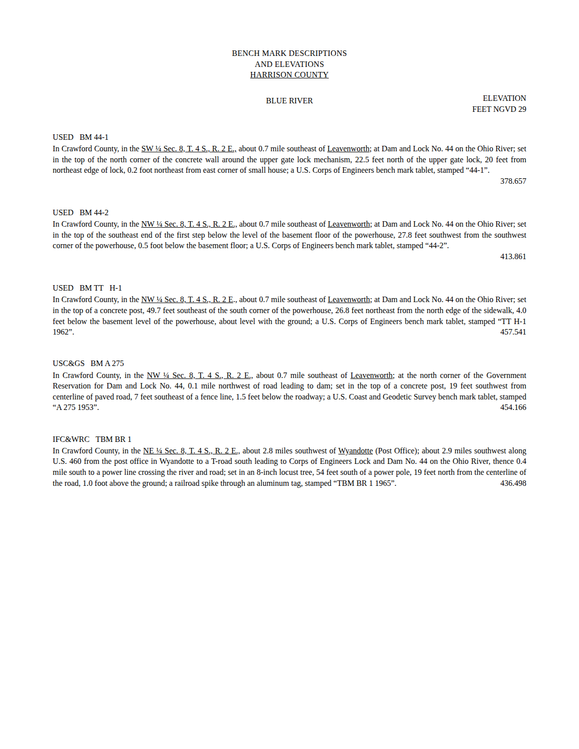BENCH MARK DESCRIPTIONS
AND ELEVATIONS
HARRISON COUNTY
ELEVATION
FEET NGVD 29
BLUE RIVER
USED BM 44-1
In Crawford County, in the SW ¼ Sec. 8, T. 4 S., R. 2 E., about 0.7 mile southeast of Leavenworth; at Dam and Lock No. 44 on the Ohio River; set in the top of the north corner of the concrete wall around the upper gate lock mechanism, 22.5 feet north of the upper gate lock, 20 feet from northeast edge of lock, 0.2 foot northeast from east corner of small house; a U.S. Corps of Engineers bench mark tablet, stamped “44-1”.
378.657
USED BM 44-2
In Crawford County, in the NW ¼ Sec. 8, T. 4 S., R. 2 E., about 0.7 mile southeast of Leavenworth; at Dam and Lock No. 44 on the Ohio River; set in the top of the southeast end of the first step below the level of the basement floor of the powerhouse, 27.8 feet southwest from the southwest corner of the powerhouse, 0.5 foot below the basement floor; a U.S. Corps of Engineers bench mark tablet, stamped “44-2”.
413.861
USED BM TT H-1
In Crawford County, in the NW ¼ Sec. 8, T. 4 S., R. 2 E., about 0.7 mile southeast of Leavenworth; at Dam and Lock No. 44 on the Ohio River; set in the top of a concrete post, 49.7 feet southeast of the south corner of the powerhouse, 26.8 feet northeast from the north edge of the sidewalk, 4.0 feet below the basement level of the powerhouse, about level with the ground; a U.S. Corps of Engineers bench mark tablet, stamped “TT H-1 1962”.457.541
USC&GS BM A 275
In Crawford County, in the NW ¼ Sec. 8, T. 4 S., R. 2 E., about 0.7 mile southeast of Leavenworth; at the north corner of the Government Reservation for Dam and Lock No. 44, 0.1 mile northwest of road leading to dam; set in the top of a concrete post, 19 feet southwest from centerline of paved road, 7 feet southeast of a fence line, 1.5 feet below the roadway; a U.S. Coast and Geodetic Survey bench mark tablet, stamped “A 275 1953”.454.166
IFC&WRC TBM BR 1
In Crawford County, in the NE ¼ Sec. 8, T. 4 S., R. 2 E., about 2.8 miles southwest of Wyandotte (Post Office); about 2.9 miles southwest along U.S. 460 from the post office in Wyandotte to a T-road south leading to Corps of Engineers Lock and Dam No. 44 on the Ohio River, thence 0.4 mile south to a power line crossing the river and road; set in an 8-inch locust tree, 54 feet south of a power pole, 19 feet north from the centerline of the road, 1.0 foot above the ground; a railroad spike through an aluminum tag, stamped “TBM BR 1 1965”.436.498